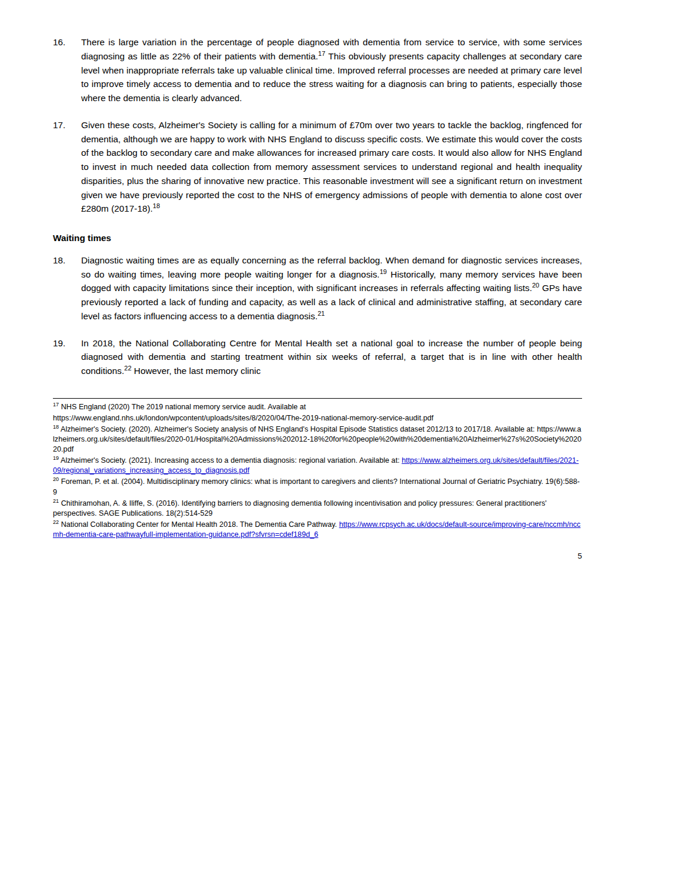16. There is large variation in the percentage of people diagnosed with dementia from service to service, with some services diagnosing as little as 22% of their patients with dementia.17 This obviously presents capacity challenges at secondary care level when inappropriate referrals take up valuable clinical time. Improved referral processes are needed at primary care level to improve timely access to dementia and to reduce the stress waiting for a diagnosis can bring to patients, especially those where the dementia is clearly advanced.
17. Given these costs, Alzheimer's Society is calling for a minimum of £70m over two years to tackle the backlog, ringfenced for dementia, although we are happy to work with NHS England to discuss specific costs. We estimate this would cover the costs of the backlog to secondary care and make allowances for increased primary care costs. It would also allow for NHS England to invest in much needed data collection from memory assessment services to understand regional and health inequality disparities, plus the sharing of innovative new practice. This reasonable investment will see a significant return on investment given we have previously reported the cost to the NHS of emergency admissions of people with dementia to alone cost over £280m (2017-18).18
Waiting times
18. Diagnostic waiting times are as equally concerning as the referral backlog. When demand for diagnostic services increases, so do waiting times, leaving more people waiting longer for a diagnosis.19 Historically, many memory services have been dogged with capacity limitations since their inception, with significant increases in referrals affecting waiting lists.20 GPs have previously reported a lack of funding and capacity, as well as a lack of clinical and administrative staffing, at secondary care level as factors influencing access to a dementia diagnosis.21
19. In 2018, the National Collaborating Centre for Mental Health set a national goal to increase the number of people being diagnosed with dementia and starting treatment within six weeks of referral, a target that is in line with other health conditions.22 However, the last memory clinic
17 NHS England (2020) The 2019 national memory service audit. Available at
https://www.england.nhs.uk/london/wpcontent/uploads/sites/8/2020/04/The-2019-national-memory-service-audit.pdf
18 Alzheimer's Society. (2020). Alzheimer's Society analysis of NHS England's Hospital Episode Statistics dataset 2012/13 to 2017/18. Available at: https://www.alzheimers.org.uk/sites/default/files/2020-01/Hospital%20Admissions%202012-18%20for%20people%20with%20dementia%20Alzheimer%27s%20Society%202020.pdf
19 Alzheimer's Society. (2021). Increasing access to a dementia diagnosis: regional variation. Available at: https://www.alzheimers.org.uk/sites/default/files/2021-09/regional_variations_increasing_access_to_diagnosis.pdf
20 Foreman, P. et al. (2004). Multidisciplinary memory clinics: what is important to caregivers and clients? International Journal of Geriatric Psychiatry. 19(6):588-9
21 Chithiramohan, A. & Iliffe, S. (2016). Identifying barriers to diagnosing dementia following incentivisation and policy pressures: General practitioners' perspectives. SAGE Publications. 18(2):514-529
22 National Collaborating Center for Mental Health 2018. The Dementia Care Pathway. https://www.rcpsych.ac.uk/docs/default-source/improving-care/nccmh/nccmh-dementia-care-pathwayfull-implementation-guidance.pdf?sfvrsn=cdef189d_6
5